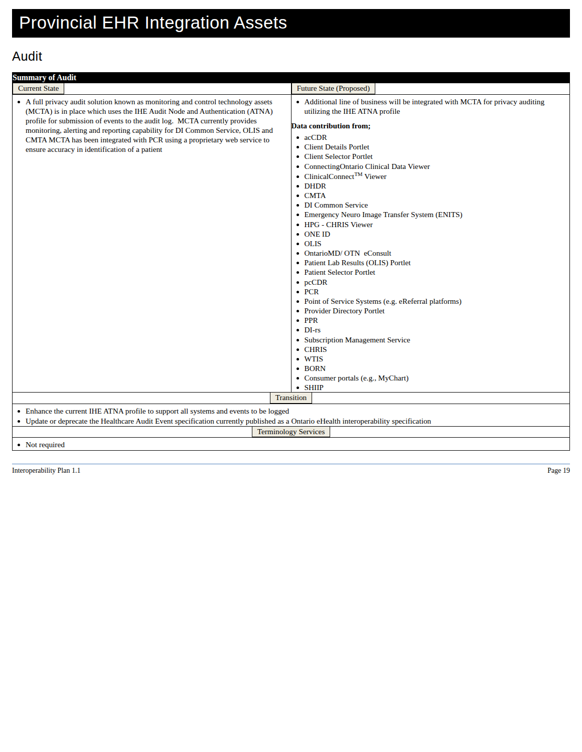Provincial EHR Integration Assets
Audit
| Summary of Audit |
| Current State | Future State (Proposed) |
| A full privacy audit solution known as monitoring and control technology assets (MCTA) is in place which uses the IHE Audit Node and Authentication (ATNA) profile for submission of events to the audit log. MCTA currently provides monitoring, alerting and reporting capability for DI Common Service, OLIS and CMTA MCTA has been integrated with PCR using a proprietary web service to ensure accuracy in identification of a patient | Additional line of business will be integrated with MCTA for privacy auditing utilizing the IHE ATNA profile Data contribution from; acCDR Client Details Portlet Client Selector Portlet ConnectingOntario Clinical Data Viewer ClinicalConnect TM Viewer DHDR CMTA DI Common Service Emergency Neuro Image Transfer System (ENITS) HPG - CHRIS Viewer ONE ID OLIS OntarioMD/ OTN eConsult Patient Lab Results (OLIS) Portlet Patient Selector Portlet pcCDR PCR Point of Service Systems (e.g. eReferral platforms) Provider Directory Portlet PPR DI-rs Subscription Management Service CHRIS WTIS BORN Consumer portals (e.g., MyChart) SHIIP |
| Transition |
| Enhance the current IHE ATNA profile to support all systems and events to be logged Update or deprecate the Healthcare Audit Event specification currently published as a Ontario eHealth interoperability specification |
| Terminology Services |
| Not required |
Interoperability Plan 1.1 Page 19